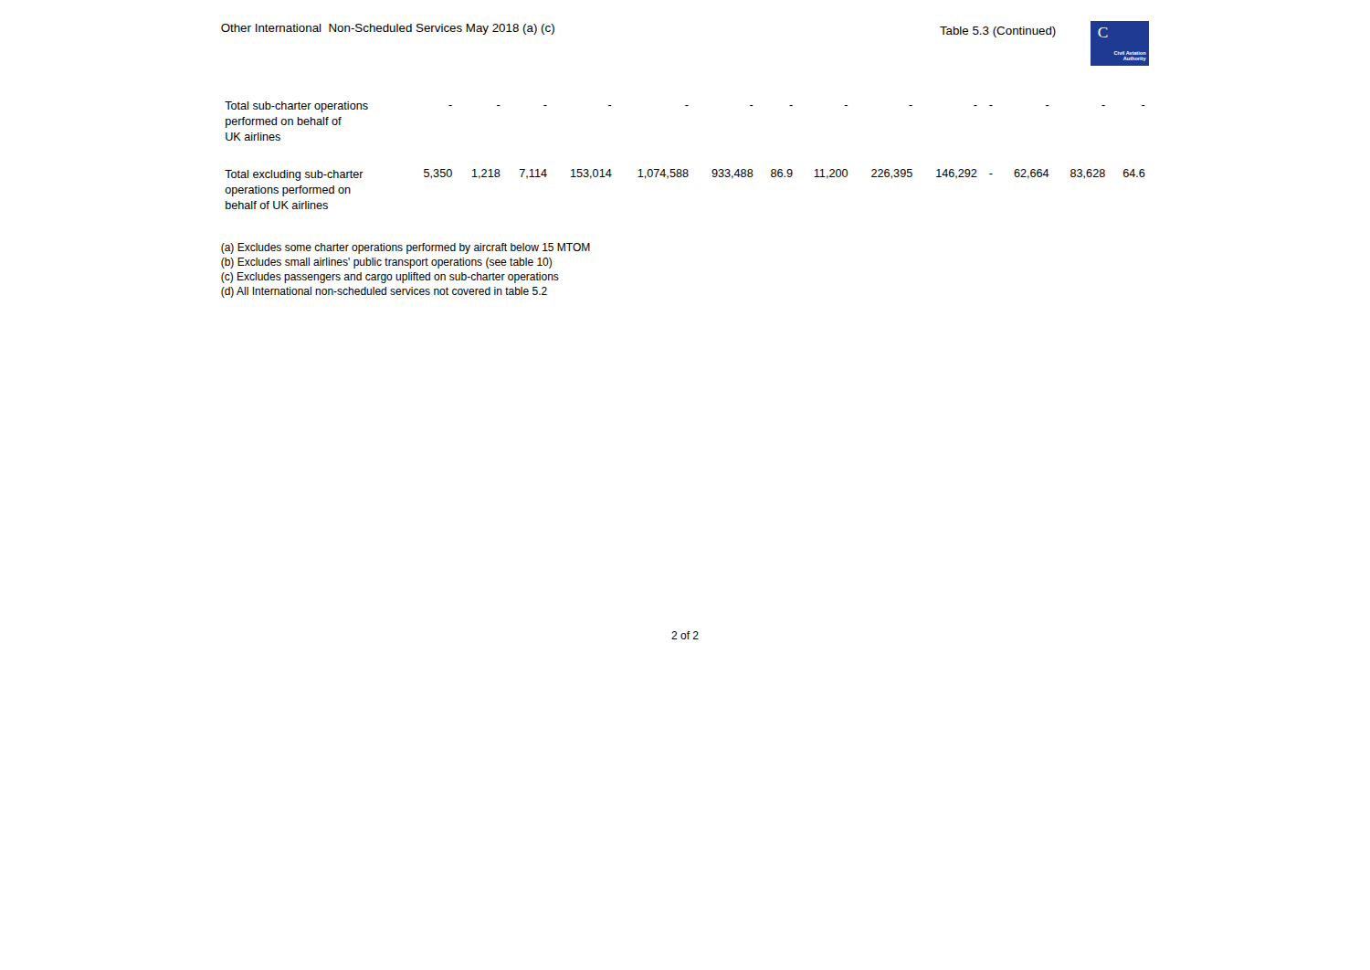Other International Non-Scheduled Services May 2018 (a) (c)
Table 5.3 (Continued)
C Civil Aviation
Authority
| Total sub-charter operations performed on behalf of UK airlines | - | - | - | - | - | - | - | - | - | - | - | - | - | - |
| Total excluding sub-charter operations performed on behalf of UK airlines | 5,350 | 1,218 | 7,114 | 153,014 | 1,074,588 | 933,488 | 86.9 | 11,200 | 226,395 | 146,292 | - | 62,664 | 83,628 | 64.6 |
(a) Excludes some charter operations performed by aircraft below 15 MTOM
(b) Excludes small airlines' public transport operations (see table 10)
(c) Excludes passengers and cargo uplifted on sub-charter operations
(d) All International non-scheduled services not covered in table 5.2
2 of 2